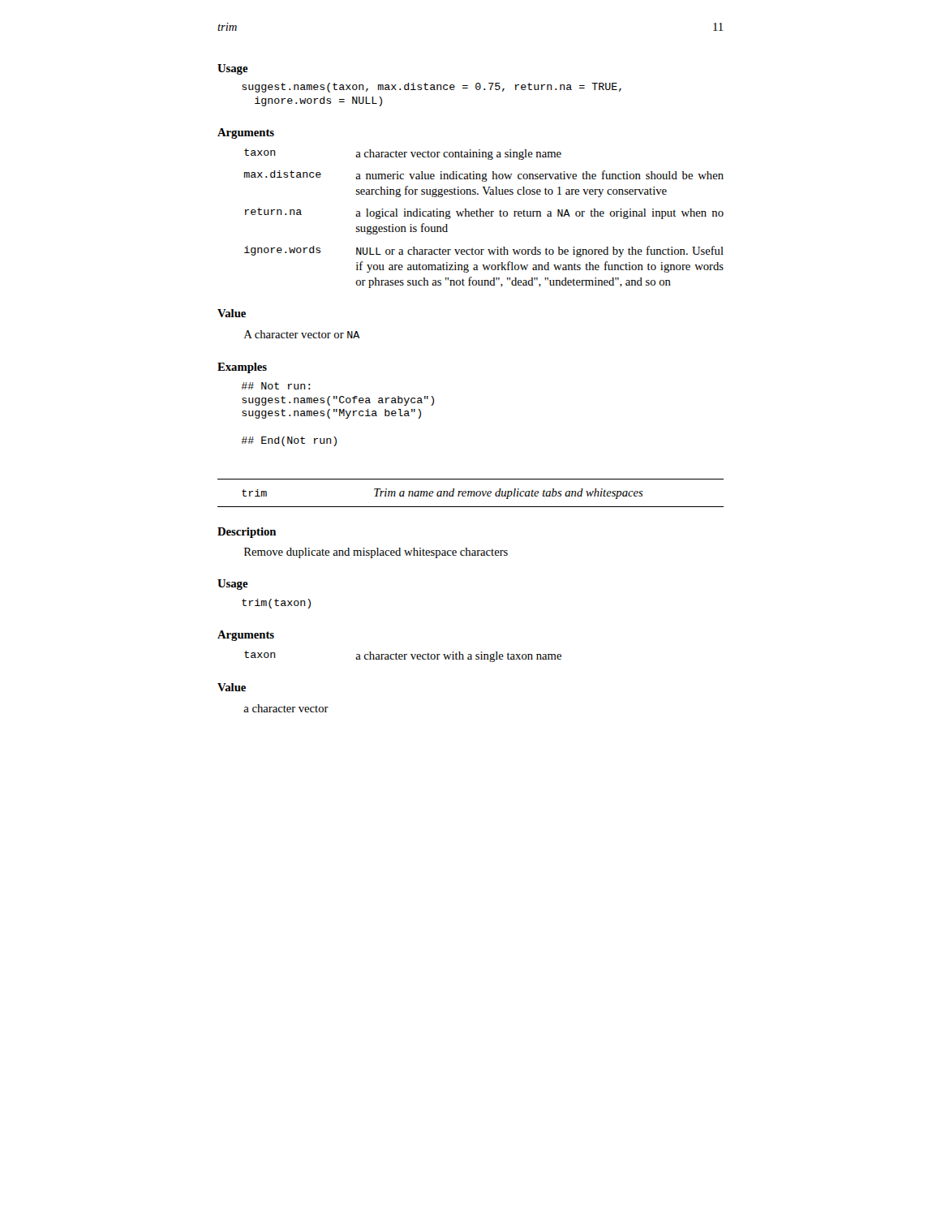trim 11
Usage
suggest.names(taxon, max.distance = 0.75, return.na = TRUE,
  ignore.words = NULL)
Arguments
taxon
a character vector containing a single name
max.distance
a numeric value indicating how conservative the function should be when searching for suggestions. Values close to 1 are very conservative
return.na
a logical indicating whether to return a NA or the original input when no suggestion is found
ignore.words
NULL or a character vector with words to be ignored by the function. Useful if you are automatizing a workflow and wants the function to ignore words or phrases such as "not found", "dead", "undetermined", and so on
Value
A character vector or NA
Examples
## Not run:
suggest.names("Cofea arabyca")
suggest.names("Myrcia bela")

## End(Not run)
trim Trim a name and remove duplicate tabs and whitespaces
Description
Remove duplicate and misplaced whitespace characters
Usage
trim(taxon)
Arguments
taxon
a character vector with a single taxon name
Value
a character vector